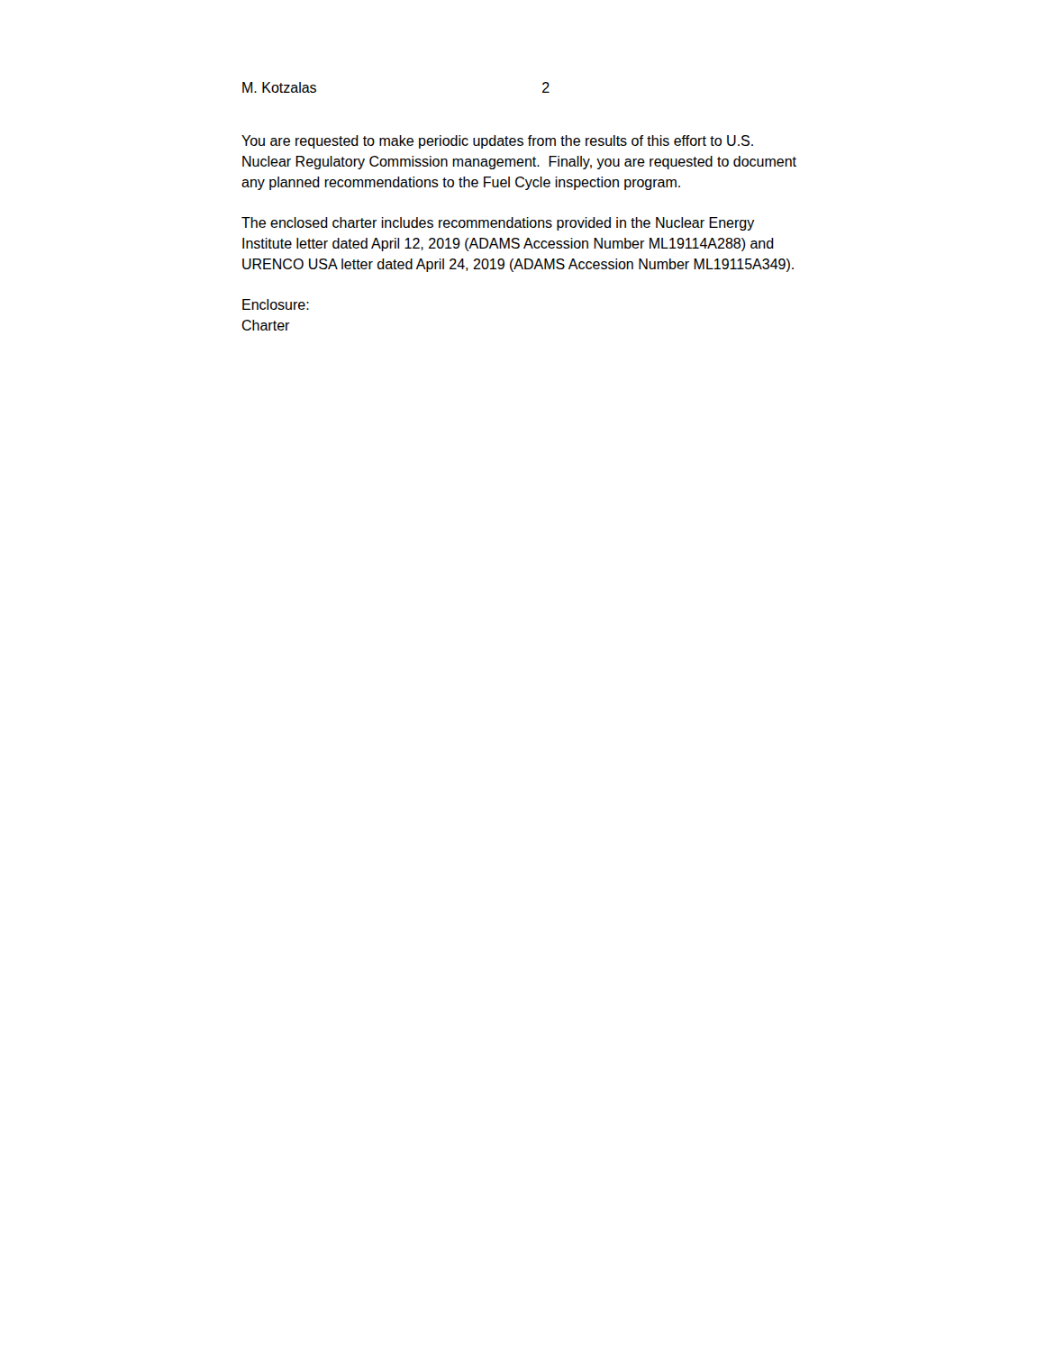M. Kotzalas 2
You are requested to make periodic updates from the results of this effort to U.S. Nuclear Regulatory Commission management. Finally, you are requested to document any planned recommendations to the Fuel Cycle inspection program.
The enclosed charter includes recommendations provided in the Nuclear Energy Institute letter dated April 12, 2019 (ADAMS Accession Number ML19114A288) and URENCO USA letter dated April 24, 2019 (ADAMS Accession Number ML19115A349).
Enclosure:
Charter